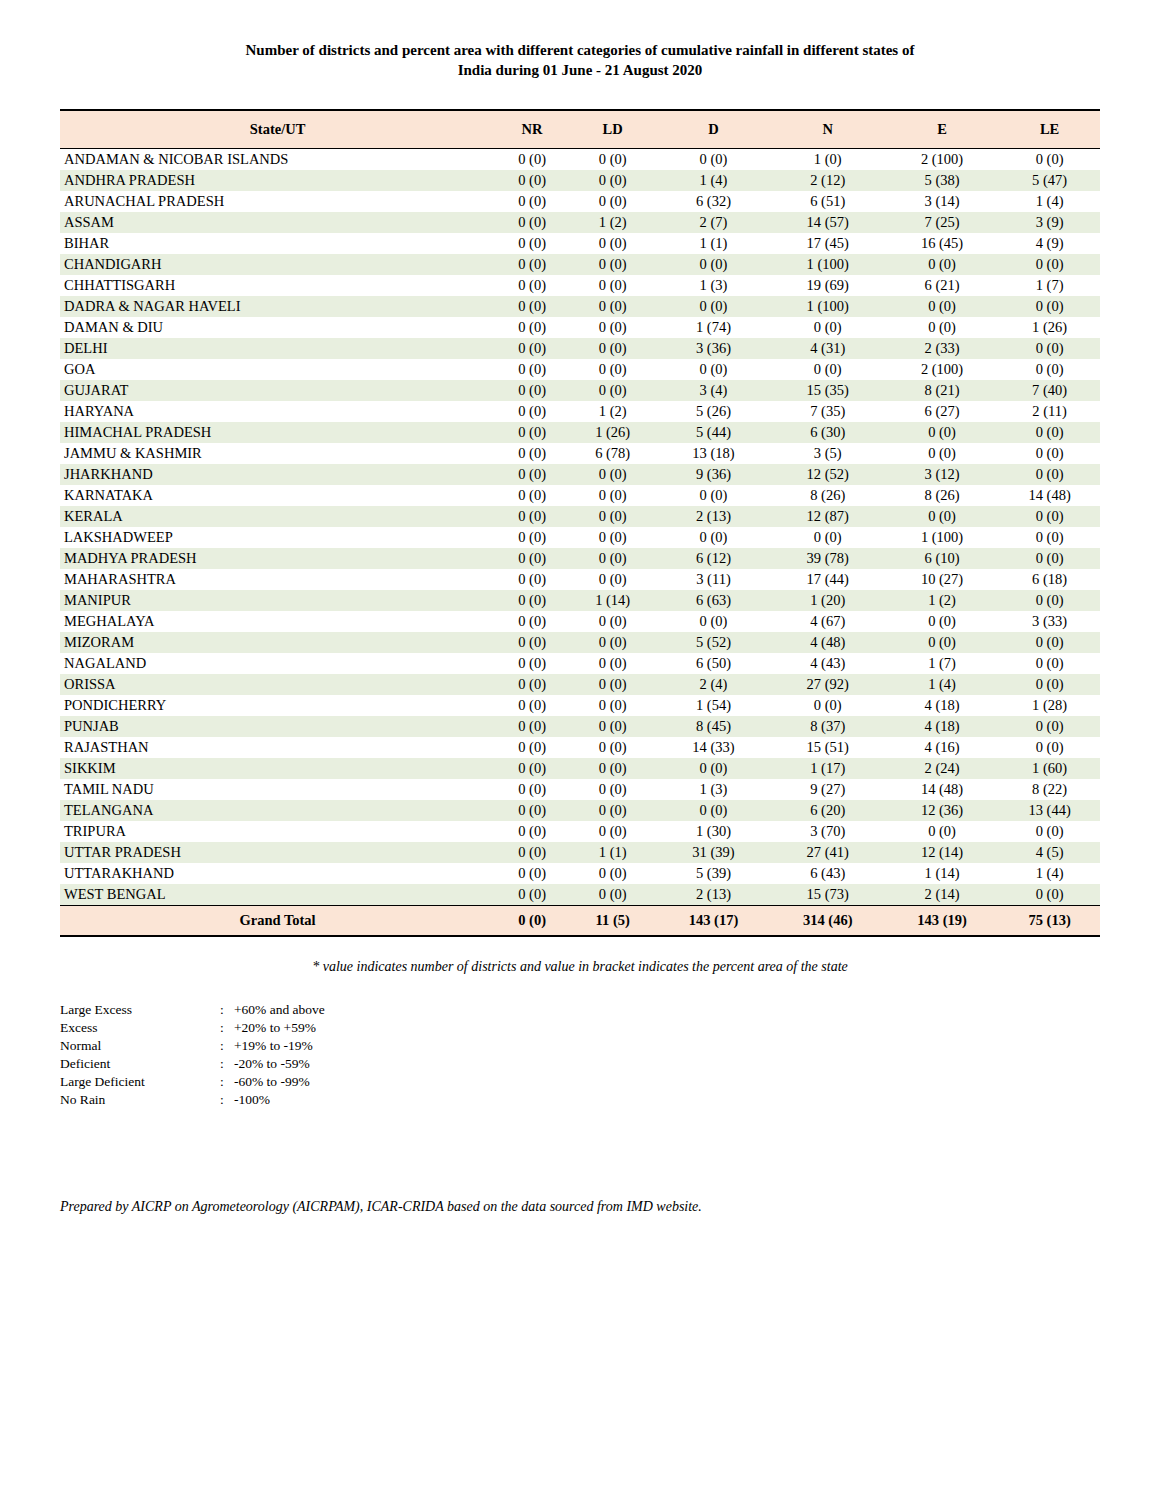Number of districts and percent area with different categories of cumulative rainfall in different states of
India during 01 June - 21 August 2020
| State/UT | NR | LD | D | N | E | LE |
| --- | --- | --- | --- | --- | --- | --- |
| ANDAMAN & NICOBAR ISLANDS | 0 (0) | 0 (0) | 0 (0) | 1 (0) | 2 (100) | 0 (0) |
| ANDHRA PRADESH | 0 (0) | 0 (0) | 1 (4) | 2 (12) | 5 (38) | 5 (47) |
| ARUNACHAL PRADESH | 0 (0) | 0 (0) | 6 (32) | 6 (51) | 3 (14) | 1 (4) |
| ASSAM | 0 (0) | 1 (2) | 2 (7) | 14 (57) | 7 (25) | 3 (9) |
| BIHAR | 0 (0) | 0 (0) | 1 (1) | 17 (45) | 16 (45) | 4 (9) |
| CHANDIGARH | 0 (0) | 0 (0) | 0 (0) | 1 (100) | 0 (0) | 0 (0) |
| CHHATTISGARH | 0 (0) | 0 (0) | 1 (3) | 19 (69) | 6 (21) | 1 (7) |
| DADRA & NAGAR HAVELI | 0 (0) | 0 (0) | 0 (0) | 1 (100) | 0 (0) | 0 (0) |
| DAMAN & DIU | 0 (0) | 0 (0) | 1 (74) | 0 (0) | 0 (0) | 1 (26) |
| DELHI | 0 (0) | 0 (0) | 3 (36) | 4 (31) | 2 (33) | 0 (0) |
| GOA | 0 (0) | 0 (0) | 0 (0) | 0 (0) | 2 (100) | 0 (0) |
| GUJARAT | 0 (0) | 0 (0) | 3 (4) | 15 (35) | 8 (21) | 7 (40) |
| HARYANA | 0 (0) | 1 (2) | 5 (26) | 7 (35) | 6 (27) | 2 (11) |
| HIMACHAL PRADESH | 0 (0) | 1 (26) | 5 (44) | 6 (30) | 0 (0) | 0 (0) |
| JAMMU & KASHMIR | 0 (0) | 6 (78) | 13 (18) | 3 (5) | 0 (0) | 0 (0) |
| JHARKHAND | 0 (0) | 0 (0) | 9 (36) | 12 (52) | 3 (12) | 0 (0) |
| KARNATAKA | 0 (0) | 0 (0) | 0 (0) | 8 (26) | 8 (26) | 14 (48) |
| KERALA | 0 (0) | 0 (0) | 2 (13) | 12 (87) | 0 (0) | 0 (0) |
| LAKSHADWEEP | 0 (0) | 0 (0) | 0 (0) | 0 (0) | 1 (100) | 0 (0) |
| MADHYA PRADESH | 0 (0) | 0 (0) | 6 (12) | 39 (78) | 6 (10) | 0 (0) |
| MAHARASHTRA | 0 (0) | 0 (0) | 3 (11) | 17 (44) | 10 (27) | 6 (18) |
| MANIPUR | 0 (0) | 1 (14) | 6 (63) | 1 (20) | 1 (2) | 0 (0) |
| MEGHALAYA | 0 (0) | 0 (0) | 0 (0) | 4 (67) | 0 (0) | 3 (33) |
| MIZORAM | 0 (0) | 0 (0) | 5 (52) | 4 (48) | 0 (0) | 0 (0) |
| NAGALAND | 0 (0) | 0 (0) | 6 (50) | 4 (43) | 1 (7) | 0 (0) |
| ORISSA | 0 (0) | 0 (0) | 2 (4) | 27 (92) | 1 (4) | 0 (0) |
| PONDICHERRY | 0 (0) | 0 (0) | 1 (54) | 0 (0) | 4 (18) | 1 (28) |
| PUNJAB | 0 (0) | 0 (0) | 8 (45) | 8 (37) | 4 (18) | 0 (0) |
| RAJASTHAN | 0 (0) | 0 (0) | 14 (33) | 15 (51) | 4 (16) | 0 (0) |
| SIKKIM | 0 (0) | 0 (0) | 0 (0) | 1 (17) | 2 (24) | 1 (60) |
| TAMIL NADU | 0 (0) | 0 (0) | 1 (3) | 9 (27) | 14 (48) | 8 (22) |
| TELANGANA | 0 (0) | 0 (0) | 0 (0) | 6 (20) | 12 (36) | 13 (44) |
| TRIPURA | 0 (0) | 0 (0) | 1 (30) | 3 (70) | 0 (0) | 0 (0) |
| UTTAR PRADESH | 0 (0) | 1 (1) | 31 (39) | 27 (41) | 12 (14) | 4 (5) |
| UTTARAKHAND | 0 (0) | 0 (0) | 5 (39) | 6 (43) | 1 (14) | 1 (4) |
| WEST BENGAL | 0 (0) | 0 (0) | 2 (13) | 15 (73) | 2 (14) | 0 (0) |
| Grand Total | 0 (0) | 11 (5) | 143 (17) | 314 (46) | 143 (19) | 75 (13) |
* value indicates number of districts and value in bracket indicates the percent area of the state
| Large Excess | : | +60% and above |
| Excess | : | +20% to +59% |
| Normal | : | +19% to -19% |
| Deficient | : | -20% to -59% |
| Large Deficient | : | -60% to -99% |
| No Rain | : | -100% |
Prepared by AICRP on Agrometeorology (AICRPAM), ICAR-CRIDA based on the data sourced from IMD website.